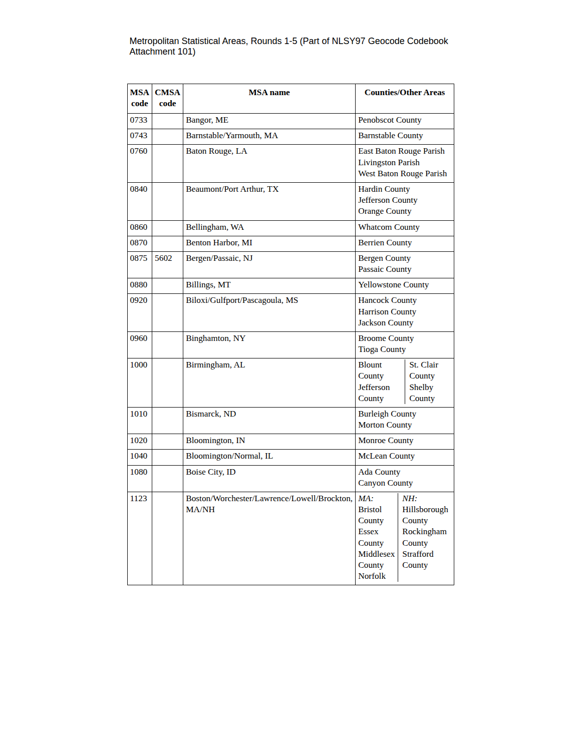Metropolitan Statistical Areas, Rounds 1-5 (Part of NLSY97 Geocode Codebook Attachment 101)
| MSA code | CMSA code | MSA name | Counties/Other Areas |
| --- | --- | --- | --- |
| 0733 | | Bangor, ME | Penobscot County |
| 0743 | | Barnstable/Yarmouth, MA | Barnstable County |
| 0760 | | Baton Rouge, LA | East Baton Rouge Parish Livingston Parish West Baton Rouge Parish |
| 0840 | | Beaumont/Port Arthur, TX | Hardin County Jefferson County Orange County |
| 0860 | | Bellingham, WA | Whatcom County |
| 0870 | | Benton Harbor, MI | Berrien County |
| 0875 | 5602 | Bergen/Passaic, NJ | Bergen County Passaic County |
| 0880 | | Billings, MT | Yellowstone County |
| 0920 | | Biloxi/Gulfport/Pascagoula, MS | Hancock County Harrison County Jackson County |
| 0960 | | Binghamton, NY | Broome County Tioga County |
| 1000 | | Birmingham, AL | / Blount County Jefferson County / St. Clair County Shelby County / |
| 1010 | | Bismarck, ND | Burleigh County Morton County |
| 1020 | | Bloomington, IN | Monroe County |
| 1040 | | Bloomington/Normal, IL | McLean County |
| 1080 | | Boise City, ID | Ada County Canyon County |
| 1123 | | Boston/Worchester/Lawrence/Lowell/Brockton, MA/NH | / MA: Bristol County Essex County Middlesex County Norfolk / NH: Hillsborough County Rockingham County Strafford County / |